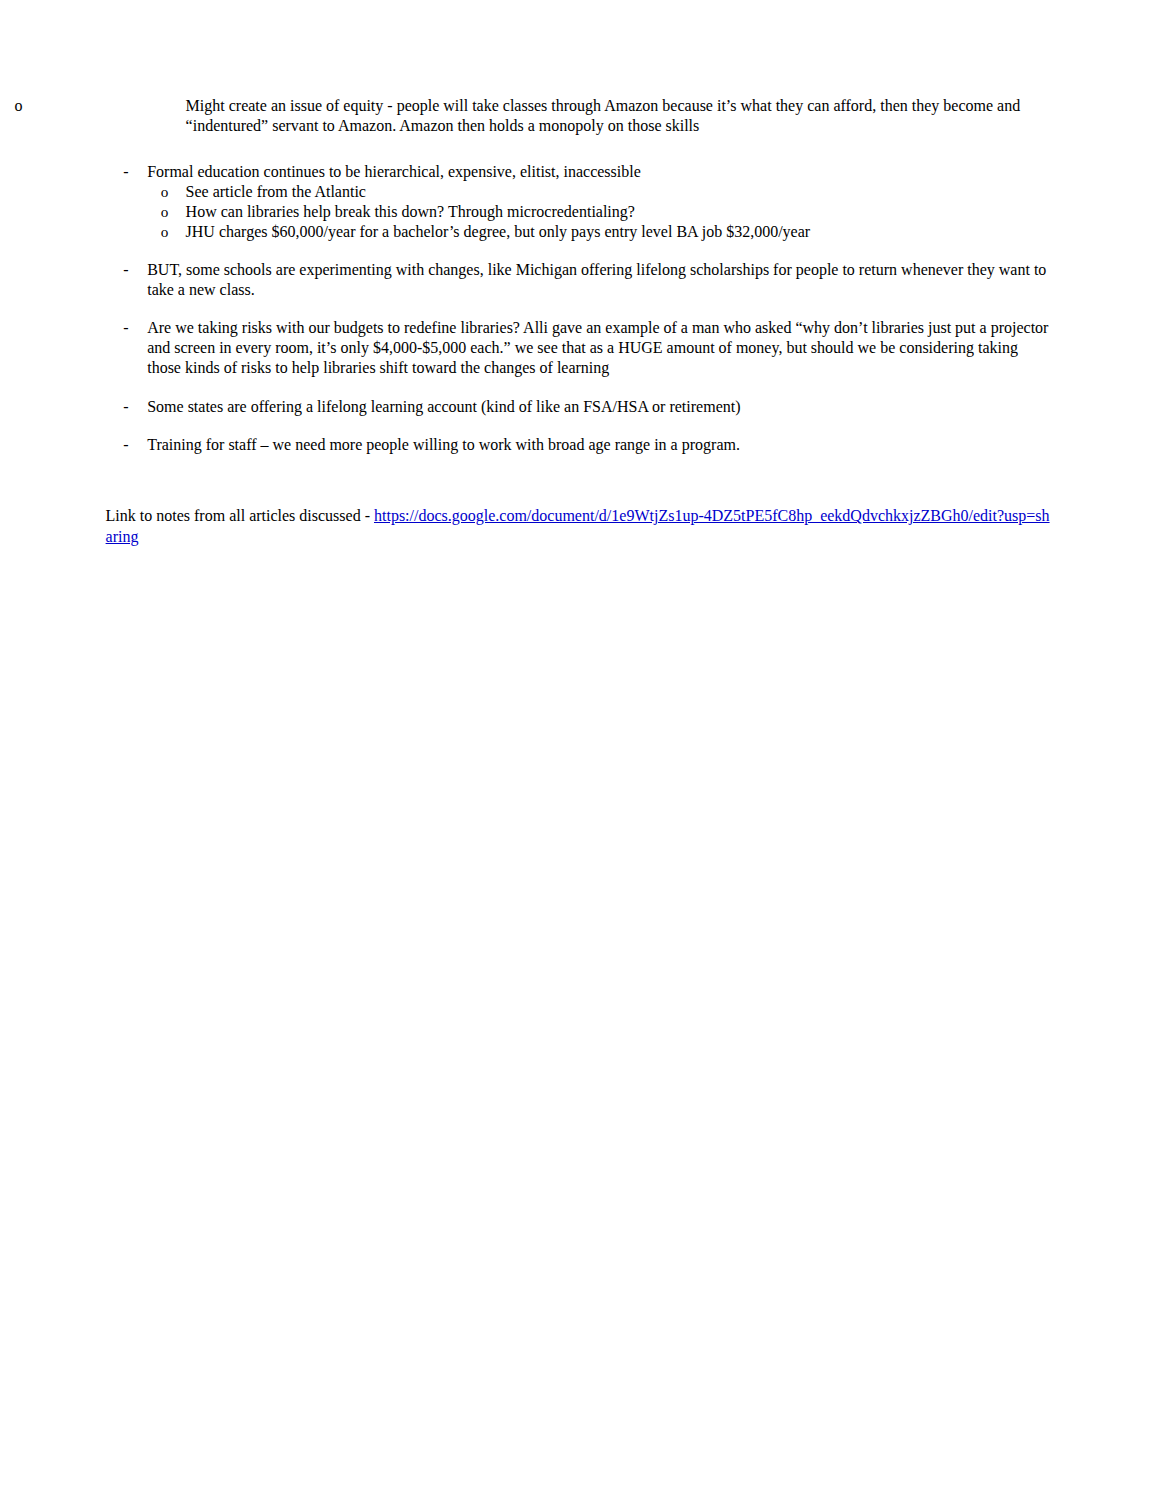Might create an issue of equity - people will take classes through Amazon because it’s what they can afford, then they become and “indentured” servant to Amazon. Amazon then holds a monopoly on those skills
Formal education continues to be hierarchical, expensive, elitist, inaccessible
See article from the Atlantic
How can libraries help break this down? Through microcredentialing?
JHU charges $60,000/year for a bachelor’s degree, but only pays entry level BA job $32,000/year
BUT, some schools are experimenting with changes, like Michigan offering lifelong scholarships for people to return whenever they want to take a new class.
Are we taking risks with our budgets to redefine libraries? Alli gave an example of a man who asked “why don’t libraries just put a projector and screen in every room, it’s only $4,000-$5,000 each.” we see that as a HUGE amount of money, but should we be considering taking those kinds of risks to help libraries shift toward the changes of learning
Some states are offering a lifelong learning account (kind of like an FSA/HSA or retirement)
Training for staff – we need more people willing to work with broad age range in a program.
Link to notes from all articles discussed - https://docs.google.com/document/d/1e9WtjZs1up-4DZ5tPE5fC8hp_eekdQdvchkxjzZBGh0/edit?usp=sharing